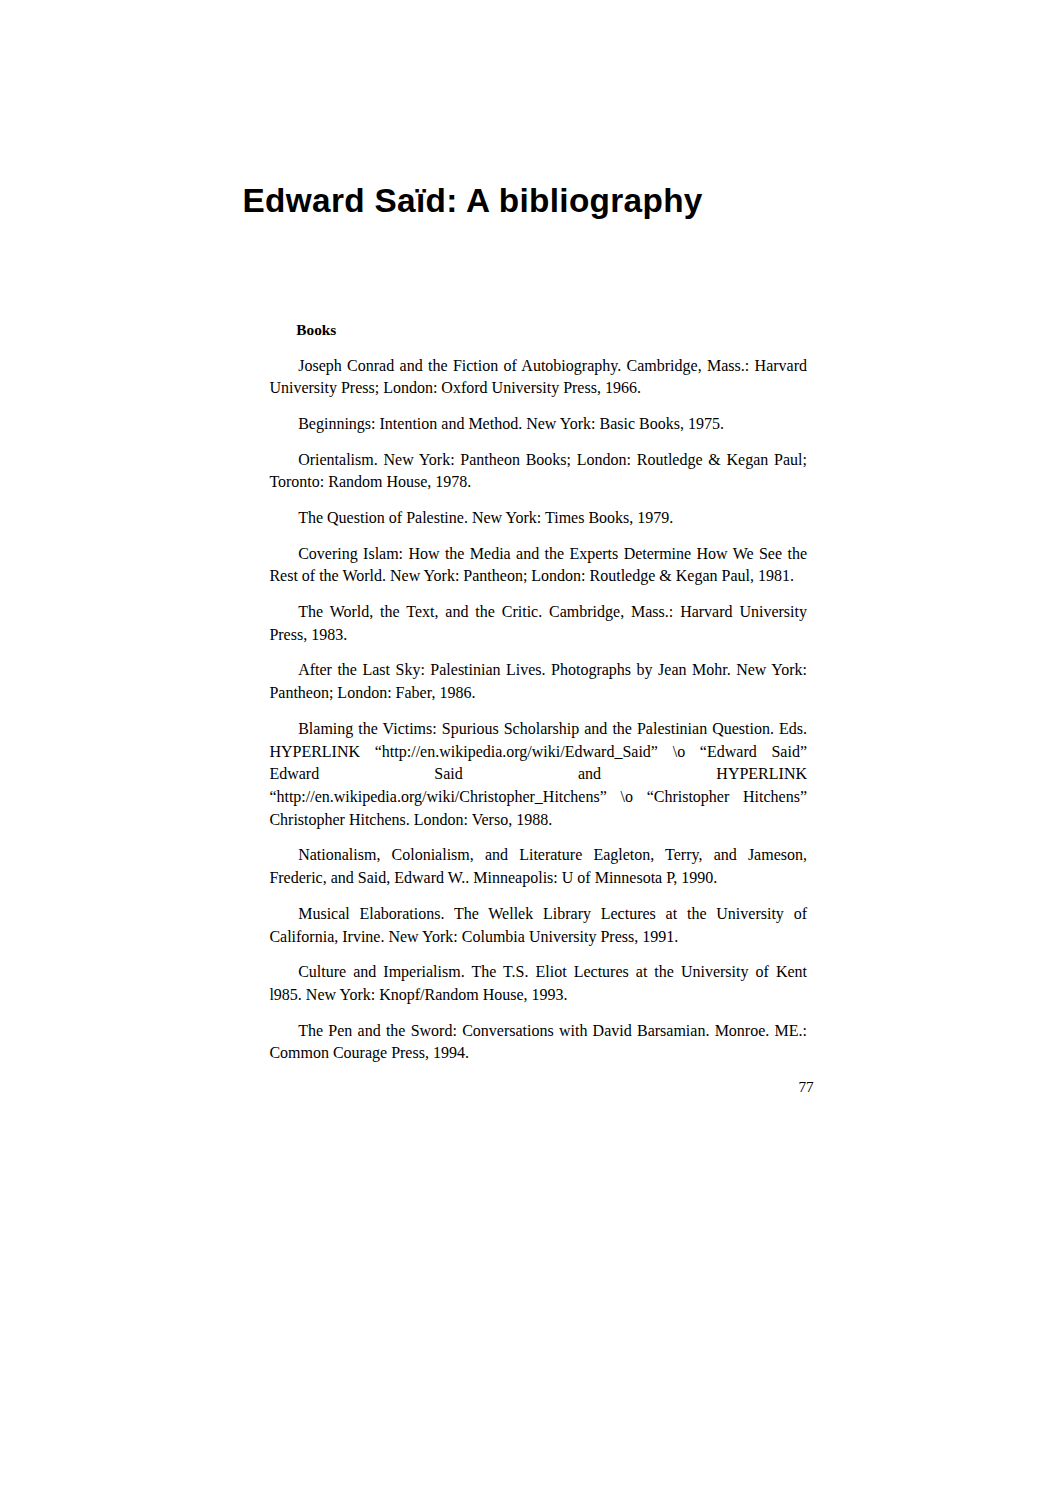Edward Saïd: A bibliography
Books
Joseph Conrad and the Fiction of Autobiography. Cambridge, Mass.: Harvard University Press; London: Oxford University Press, 1966.
Beginnings: Intention and Method. New York: Basic Books, 1975.
Orientalism. New York: Pantheon Books; London: Routledge & Kegan Paul; Toronto: Random House, 1978.
The Question of Palestine. New York: Times Books, 1979.
Covering Islam: How the Media and the Experts Determine How We See the Rest of the World. New York: Pantheon; London: Routledge & Kegan Paul, 1981.
The World, the Text, and the Critic. Cambridge, Mass.: Harvard University Press, 1983.
After the Last Sky: Palestinian Lives. Photographs by Jean Mohr. New York: Pantheon; London: Faber, 1986.
Blaming the Victims: Spurious Scholarship and the Palestinian Question. Eds. HYPERLINK “http://en.wikipedia.org/wiki/Edward_Said” \o “Edward Said” Edward Said and HYPERLINK “http://en.wikipedia.org/wiki/Christopher_Hitchens” \o “Christopher Hitchens” Christopher Hitchens. London: Verso, 1988.
Nationalism, Colonialism, and Literature Eagleton, Terry, and Jameson, Frederic, and Said, Edward W.. Minneapolis: U of Minnesota P, 1990.
Musical Elaborations. The Wellek Library Lectures at the University of California, Irvine. New York: Columbia University Press, 1991.
Culture and Imperialism. The T.S. Eliot Lectures at the University of Kent l985. New York: Knopf/Random House, 1993.
The Pen and the Sword: Conversations with David Barsamian. Monroe. ME.: Common Courage Press, 1994.
77